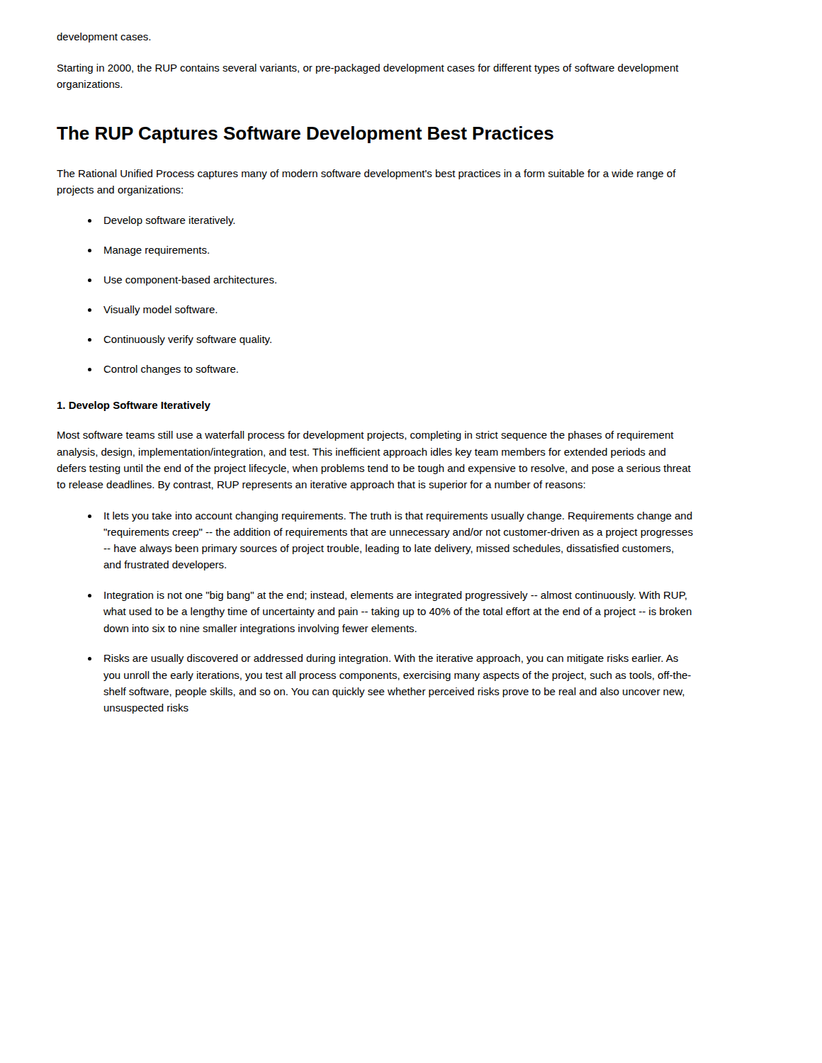development cases.
Starting in 2000, the RUP contains several variants, or pre-packaged development cases for different types of software development organizations.
The RUP Captures Software Development Best Practices
The Rational Unified Process captures many of modern software development's best practices in a form suitable for a wide range of projects and organizations:
Develop software iteratively.
Manage requirements.
Use component-based architectures.
Visually model software.
Continuously verify software quality.
Control changes to software.
1. Develop Software Iteratively
Most software teams still use a waterfall process for development projects, completing in strict sequence the phases of requirement analysis, design, implementation/integration, and test. This inefficient approach idles key team members for extended periods and defers testing until the end of the project lifecycle, when problems tend to be tough and expensive to resolve, and pose a serious threat to release deadlines. By contrast, RUP represents an iterative approach that is superior for a number of reasons:
It lets you take into account changing requirements. The truth is that requirements usually change. Requirements change and "requirements creep" -- the addition of requirements that are unnecessary and/or not customer-driven as a project progresses -- have always been primary sources of project trouble, leading to late delivery, missed schedules, dissatisfied customers, and frustrated developers.
Integration is not one "big bang" at the end; instead, elements are integrated progressively -- almost continuously. With RUP, what used to be a lengthy time of uncertainty and pain -- taking up to 40% of the total effort at the end of a project -- is broken down into six to nine smaller integrations involving fewer elements.
Risks are usually discovered or addressed during integration. With the iterative approach, you can mitigate risks earlier. As you unroll the early iterations, you test all process components, exercising many aspects of the project, such as tools, off-the-shelf software, people skills, and so on. You can quickly see whether perceived risks prove to be real and also uncover new, unsuspected risks